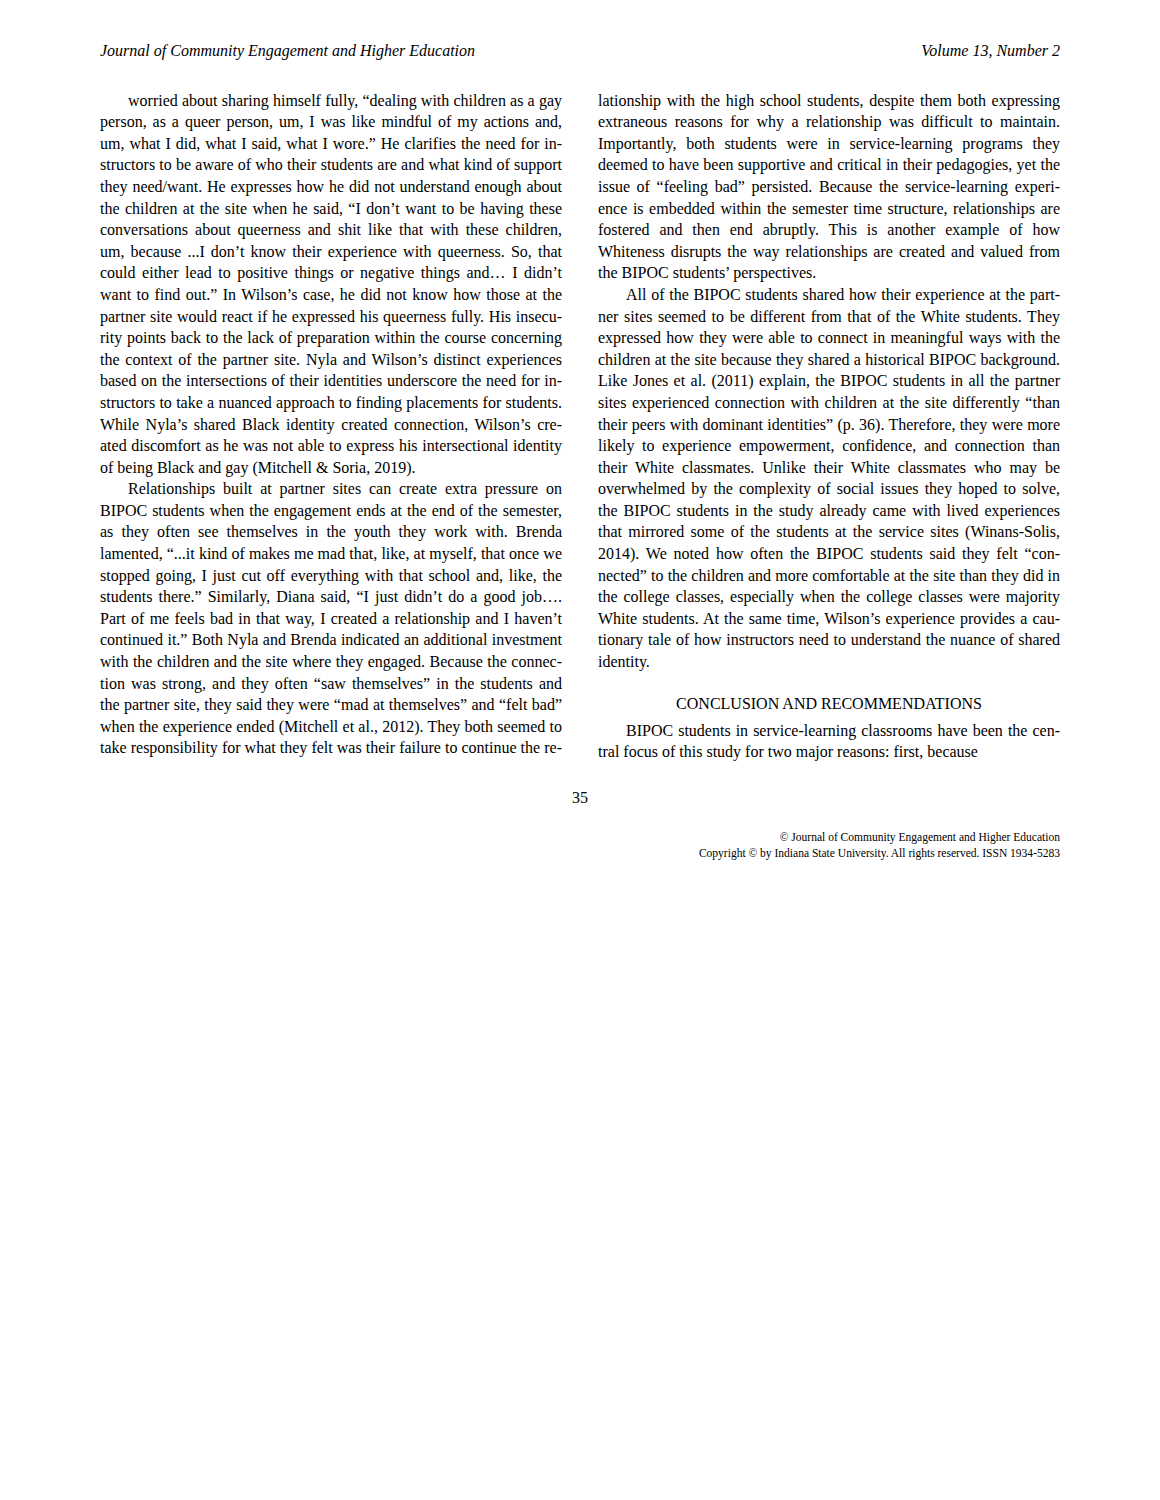Journal of Community Engagement and Higher Education Volume 13, Number 2
worried about sharing himself fully, “dealing with children as a gay person, as a queer person, um, I was like mindful of my actions and, um, what I did, what I said, what I wore.” He clarifies the need for instructors to be aware of who their students are and what kind of support they need/want. He expresses how he did not understand enough about the children at the site when he said, “I don’t want to be having these conversations about queerness and shit like that with these children, um, because ...I don’t know their experience with queerness. So, that could either lead to positive things or negative things and… I didn’t want to find out.” In Wilson’s case, he did not know how those at the partner site would react if he expressed his queerness fully. His insecurity points back to the lack of preparation within the course concerning the context of the partner site. Nyla and Wilson’s distinct experiences based on the intersections of their identities underscore the need for instructors to take a nuanced approach to finding placements for students. While Nyla’s shared Black identity created connection, Wilson’s created discomfort as he was not able to express his intersectional identity of being Black and gay (Mitchell & Soria, 2019).
Relationships built at partner sites can create extra pressure on BIPOC students when the engagement ends at the end of the semester, as they often see themselves in the youth they work with. Brenda lamented, “...it kind of makes me mad that, like, at myself, that once we stopped going, I just cut off everything with that school and, like, the students there.” Similarly, Diana said, “I just didn’t do a good job…. Part of me feels bad in that way, I created a relationship and I haven’t continued it.” Both Nyla and Brenda indicated an additional investment with the children and the site where they engaged. Because the connection was strong, and they often “saw themselves” in the students and the partner site, they said they were “mad at themselves” and “felt bad” when the experience ended (Mitchell et al., 2012). They both seemed to take responsibility for what they felt was their failure to continue the relationship with the high school students, despite them both expressing extraneous reasons for why a relationship was difficult to maintain. Importantly, both students were in service-learning programs they deemed to have been supportive and critical in their pedagogies, yet the issue of “feeling bad” persisted. Because the service-learning experience is embedded within the semester time structure, relationships are fostered and then end abruptly. This is another example of how Whiteness disrupts the way relationships are created and valued from the BIPOC students’ perspectives.
All of the BIPOC students shared how their experience at the partner sites seemed to be different from that of the White students. They expressed how they were able to connect in meaningful ways with the children at the site because they shared a historical BIPOC background. Like Jones et al. (2011) explain, the BIPOC students in all the partner sites experienced connection with children at the site differently “than their peers with dominant identities” (p. 36). Therefore, they were more likely to experience empowerment, confidence, and connection than their White classmates. Unlike their White classmates who may be overwhelmed by the complexity of social issues they hoped to solve, the BIPOC students in the study already came with lived experiences that mirrored some of the students at the service sites (Winans-Solis, 2014). We noted how often the BIPOC students said they felt “connected” to the children and more comfortable at the site than they did in the college classes, especially when the college classes were majority White students. At the same time, Wilson’s experience provides a cautionary tale of how instructors need to understand the nuance of shared identity.
Conclusion and Recommendations
BIPOC students in service-learning classrooms have been the central focus of this study for two major reasons: first, because
35
© Journal of Community Engagement and Higher Education
Copyright © by Indiana State University. All rights reserved. ISSN 1934-5283